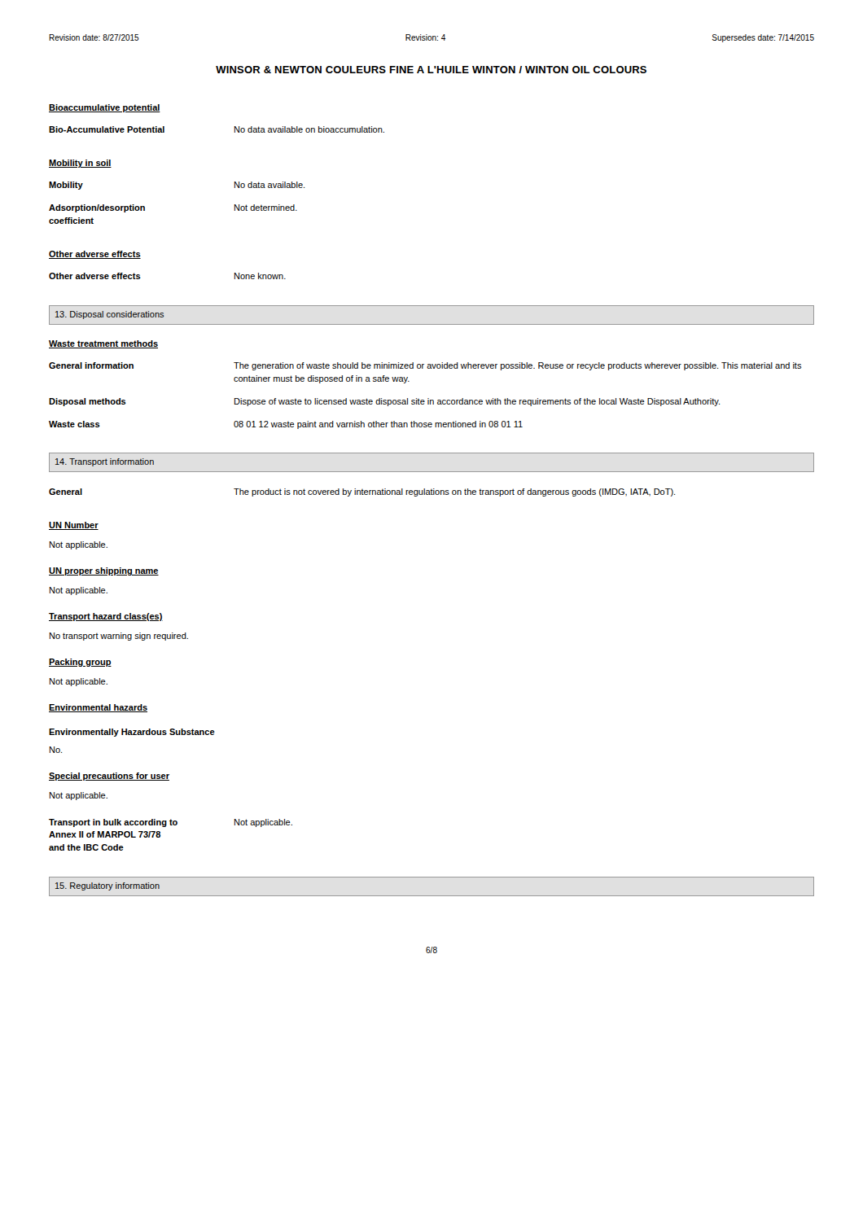Revision date: 8/27/2015 Revision: 4 Supersedes date: 7/14/2015
WINSOR & NEWTON COULEURS FINE A L'HUILE WINTON / WINTON OIL COLOURS
Bioaccumulative potential
| Bio-Accumulative Potential | No data available on bioaccumulation. |
Mobility in soil
| Mobility | No data available. |
| Adsorption/desorption coefficient | Not determined. |
Other adverse effects
| Other adverse effects | None known. |
13. Disposal considerations
Waste treatment methods
| General information | The generation of waste should be minimized or avoided wherever possible. Reuse or recycle products wherever possible. This material and its container must be disposed of in a safe way. |
| Disposal methods | Dispose of waste to licensed waste disposal site in accordance with the requirements of the local Waste Disposal Authority. |
| Waste class | 08 01 12 waste paint and varnish other than those mentioned in 08 01 11 |
14. Transport information
| General | The product is not covered by international regulations on the transport of dangerous goods (IMDG, IATA, DoT). |
UN Number
Not applicable.
UN proper shipping name
Not applicable.
Transport hazard class(es)
No transport warning sign required.
Packing group
Not applicable.
Environmental hazards
Environmentally Hazardous Substance
No.
Special precautions for user
Not applicable.
| Transport in bulk according to Annex II of MARPOL 73/78 and the IBC Code | Not applicable. |
15. Regulatory information
6/8